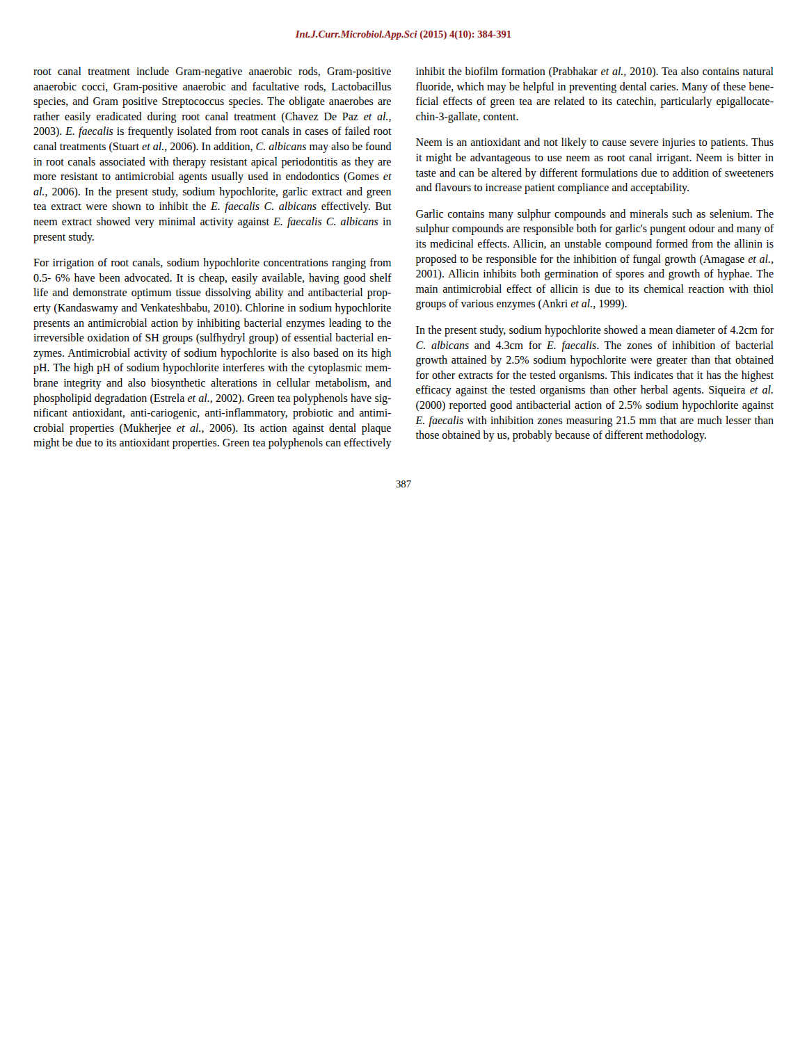Int.J.Curr.Microbiol.App.Sci (2015) 4(10): 384-391
root canal treatment include Gram-negative anaerobic rods, Gram-positive anaerobic cocci, Gram-positive anaerobic and facultative rods, Lactobacillus species, and Gram positive Streptococcus species. The obligate anaerobes are rather easily eradicated during root canal treatment (Chavez De Paz et al., 2003). E. faecalis is frequently isolated from root canals in cases of failed root canal treatments (Stuart et al., 2006). In addition, C. albicans may also be found in root canals associated with therapy resistant apical periodontitis as they are more resistant to antimicrobial agents usually used in endodontics (Gomes et al., 2006). In the present study, sodium hypochlorite, garlic extract and green tea extract were shown to inhibit the E. faecalis C. albicans effectively. But neem extract showed very minimal activity against E. faecalis C. albicans in present study.
For irrigation of root canals, sodium hypochlorite concentrations ranging from 0.5- 6% have been advocated. It is cheap, easily available, having good shelf life and demonstrate optimum tissue dissolving ability and antibacterial property (Kandaswamy and Venkateshbabu, 2010). Chlorine in sodium hypochlorite presents an antimicrobial action by inhibiting bacterial enzymes leading to the irreversible oxidation of SH groups (sulfhydryl group) of essential bacterial enzymes. Antimicrobial activity of sodium hypochlorite is also based on its high pH. The high pH of sodium hypochlorite interferes with the cytoplasmic membrane integrity and also biosynthetic alterations in cellular metabolism, and phospholipid degradation (Estrela et al., 2002). Green tea polyphenols have significant antioxidant, anti-cariogenic, anti-inflammatory, probiotic and antimicrobial properties (Mukherjee et al., 2006). Its action against dental plaque might be due to its antioxidant properties. Green tea polyphenols can effectively inhibit the biofilm formation (Prabhakar et al., 2010). Tea also contains natural fluoride, which may be helpful in preventing dental caries. Many of these beneficial effects of green tea are related to its catechin, particularly epigallocatechin-3-gallate, content.
Neem is an antioxidant and not likely to cause severe injuries to patients. Thus it might be advantageous to use neem as root canal irrigant. Neem is bitter in taste and can be altered by different formulations due to addition of sweeteners and flavours to increase patient compliance and acceptability.
Garlic contains many sulphur compounds and minerals such as selenium. The sulphur compounds are responsible both for garlic's pungent odour and many of its medicinal effects. Allicin, an unstable compound formed from the allinin is proposed to be responsible for the inhibition of fungal growth (Amagase et al., 2001). Allicin inhibits both germination of spores and growth of hyphae. The main antimicrobial effect of allicin is due to its chemical reaction with thiol groups of various enzymes (Ankri et al., 1999).
In the present study, sodium hypochlorite showed a mean diameter of 4.2cm for C. albicans and 4.3cm for E. faecalis. The zones of inhibition of bacterial growth attained by 2.5% sodium hypochlorite were greater than that obtained for other extracts for the tested organisms. This indicates that it has the highest efficacy against the tested organisms than other herbal agents. Siqueira et al. (2000) reported good antibacterial action of 2.5% sodium hypochlorite against E. faecalis with inhibition zones measuring 21.5 mm that are much lesser than those obtained by us, probably because of different methodology.
387